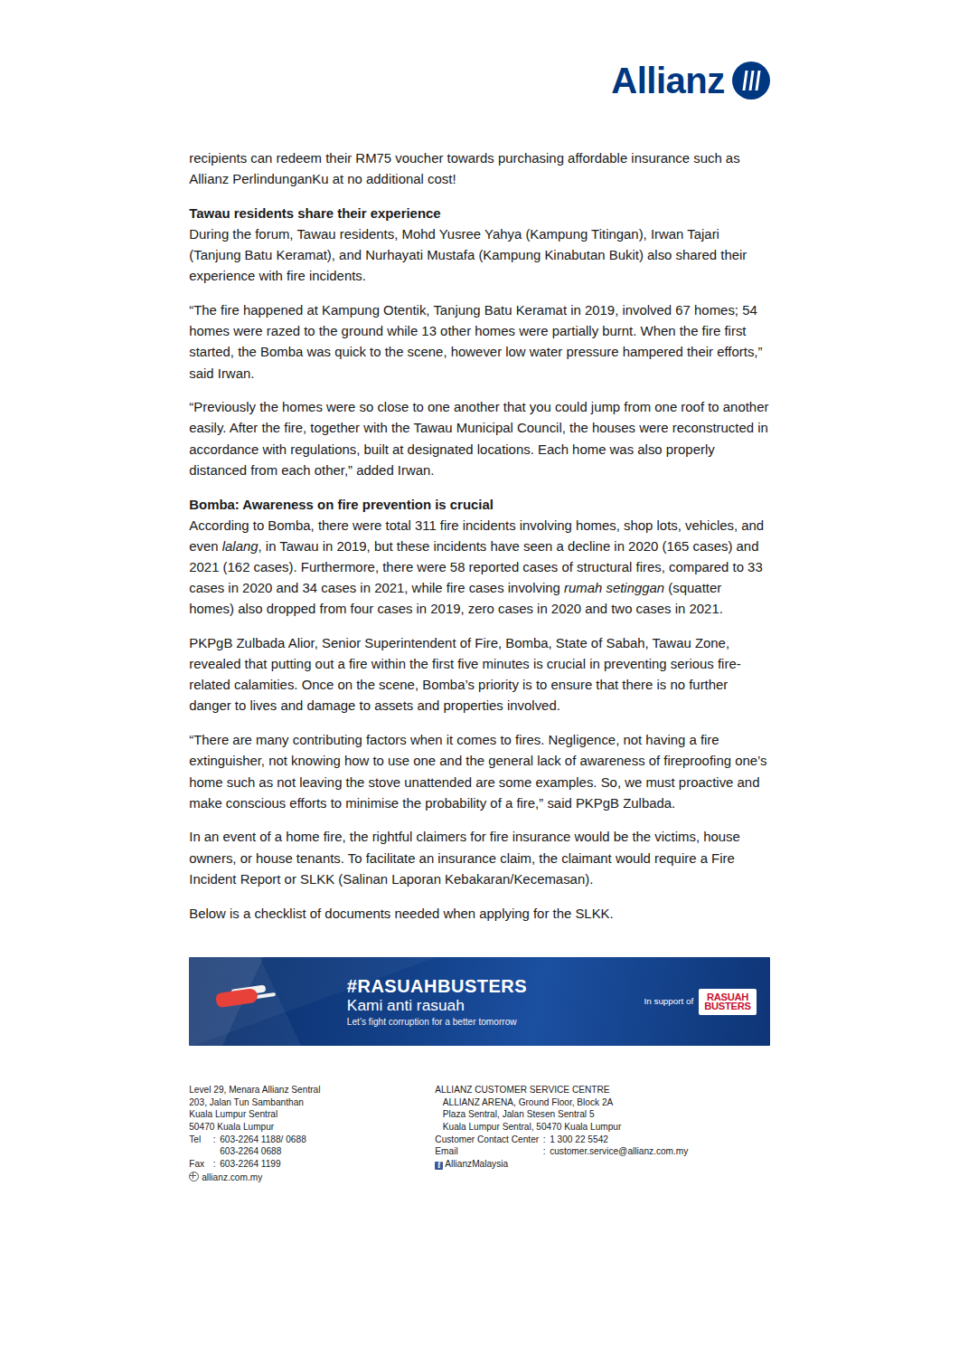Allianz
recipients can redeem their RM75 voucher towards purchasing affordable insurance such as Allianz PerlindunganKu at no additional cost!
Tawau residents share their experience
During the forum, Tawau residents, Mohd Yusree Yahya (Kampung Titingan), Irwan Tajari (Tanjung Batu Keramat), and Nurhayati Mustafa (Kampung Kinabutan Bukit) also shared their experience with fire incidents.
“The fire happened at Kampung Otentik, Tanjung Batu Keramat in 2019, involved 67 homes; 54 homes were razed to the ground while 13 other homes were partially burnt. When the fire first started, the Bomba was quick to the scene, however low water pressure hampered their efforts,” said Irwan.
“Previously the homes were so close to one another that you could jump from one roof to another easily. After the fire, together with the Tawau Municipal Council, the houses were reconstructed in accordance with regulations, built at designated locations. Each home was also properly distanced from each other,” added Irwan.
Bomba: Awareness on fire prevention is crucial
According to Bomba, there were total 311 fire incidents involving homes, shop lots, vehicles, and even lalang, in Tawau in 2019, but these incidents have seen a decline in 2020 (165 cases) and 2021 (162 cases). Furthermore, there were 58 reported cases of structural fires, compared to 33 cases in 2020 and 34 cases in 2021, while fire cases involving rumah setinggan (squatter homes) also dropped from four cases in 2019, zero cases in 2020 and two cases in 2021.
PKPgB Zulbada Alior, Senior Superintendent of Fire, Bomba, State of Sabah, Tawau Zone, revealed that putting out a fire within the first five minutes is crucial in preventing serious fire-related calamities. Once on the scene, Bomba’s priority is to ensure that there is no further danger to lives and damage to assets and properties involved.
“There are many contributing factors when it comes to fires. Negligence, not having a fire extinguisher, not knowing how to use one and the general lack of awareness of fireproofing one’s home such as not leaving the stove unattended are some examples. So, we must proactive and make conscious efforts to minimise the probability of a fire,” said PKPgB Zulbada.
In an event of a home fire, the rightful claimers for fire insurance would be the victims, house owners, or house tenants. To facilitate an insurance claim, the claimant would require a Fire Incident Report or SLKK (Salinan Laporan Kebakaran/Kecemasan).
Below is a checklist of documents needed when applying for the SLKK.
#RASUAHBUSTERS
Kami anti rasuah
Let’s fight corruption for a better tomorrow
In support of
RASUAH
BUSTERS
Level 29, Menara Allianz Sentral
203, Jalan Tun Sambanthan
Kuala Lumpur Sentral
50470 Kuala Lumpur
| Tel | : | 603-2264 1188/ 0688 |
| | | 603-2264 0688 |
| Fax | : | 603-2264 1199 |
allianz.com.my
ALLIANZ CUSTOMER SERVICE CENTRE
ALLIANZ ARENA, Ground Floor, Block 2A
Plaza Sentral, Jalan Stesen Sentral 5
Kuala Lumpur Sentral, 50470 Kuala Lumpur
| Customer Contact Center | : | 1 300 22 5542 |
| Email | : | customer.service@allianz.com.my |
f AllianzMalaysia